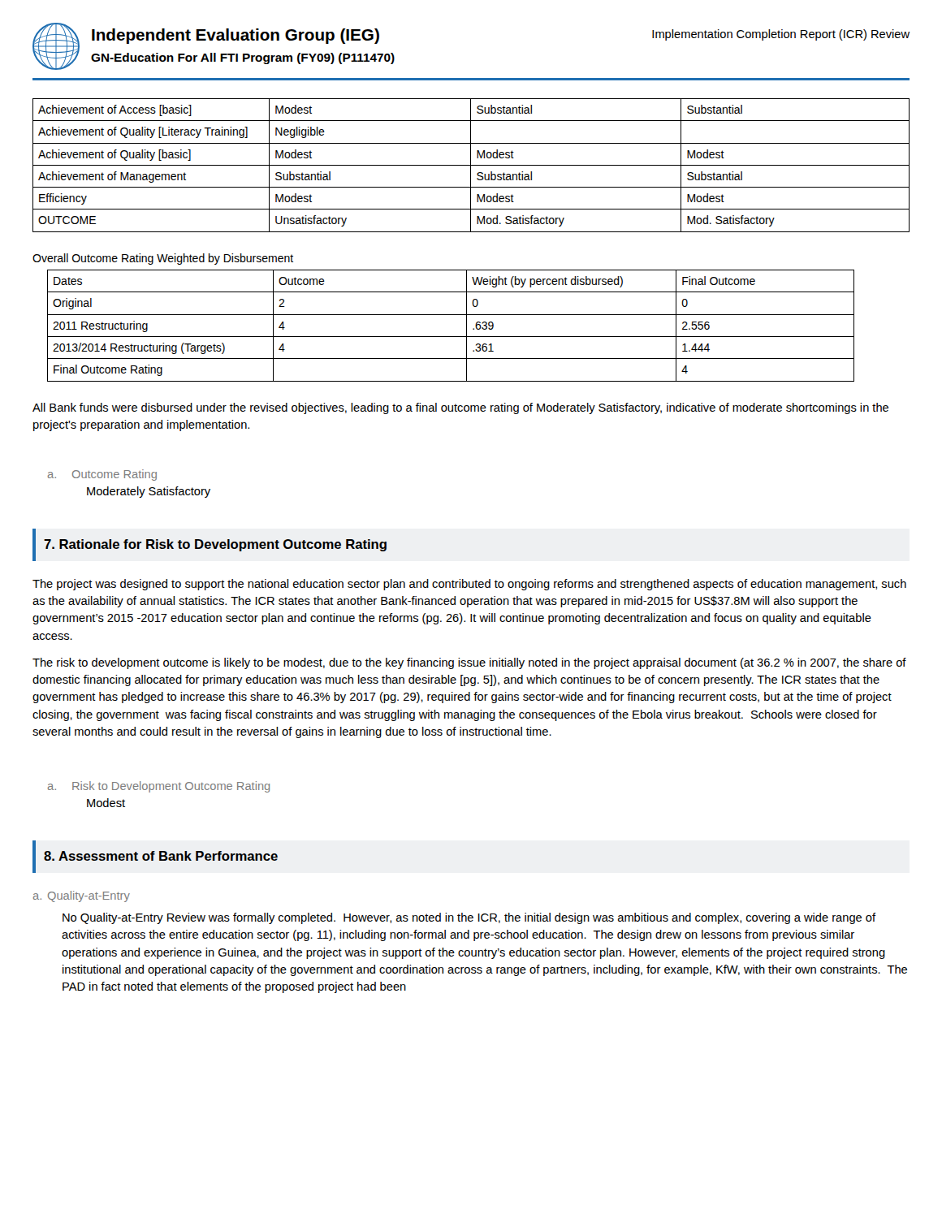Independent Evaluation Group (IEG)
GN-Education For All FTI Program (FY09) (P111470)
Implementation Completion Report (ICR) Review
| Achievement of Access [basic] | Modest | Substantial | Substantial |
| Achievement of Quality [Literacy Training] | Negligible | | |
| Achievement of Quality [basic] | Modest | Modest | Modest |
| Achievement of Management | Substantial | Substantial | Substantial |
| Efficiency | Modest | Modest | Modest |
| OUTCOME | Unsatisfactory | Mod. Satisfactory | Mod. Satisfactory |
Overall Outcome Rating Weighted by Disbursement
| Dates | Outcome | Weight (by percent disbursed) | Final Outcome |
| Original | 2 | 0 | 0 |
| 2011 Restructuring | 4 | .639 | 2.556 |
| 2013/2014 Restructuring (Targets) | 4 | .361 | 1.444 |
| Final Outcome Rating | | | 4 |
All Bank funds were disbursed under the revised objectives, leading to a final outcome rating of Moderately Satisfactory, indicative of moderate shortcomings in the project's preparation and implementation.
a.
Outcome Rating
Moderately Satisfactory
7. Rationale for Risk to Development Outcome Rating
The project was designed to support the national education sector plan and contributed to ongoing reforms and strengthened aspects of education management, such as the availability of annual statistics. The ICR states that another Bank-financed operation that was prepared in mid-2015 for US$37.8M will also support the government’s 2015 -2017 education sector plan and continue the reforms (pg. 26). It will continue promoting decentralization and focus on quality and equitable access.
The risk to development outcome is likely to be modest, due to the key financing issue initially noted in the project appraisal document (at 36.2 % in 2007, the share of domestic financing allocated for primary education was much less than desirable [pg. 5]), and which continues to be of concern presently. The ICR states that the government has pledged to increase this share to 46.3% by 2017 (pg. 29), required for gains sector-wide and for financing recurrent costs, but at the time of project closing, the government was facing fiscal constraints and was struggling with managing the consequences of the Ebola virus breakout. Schools were closed for several months and could result in the reversal of gains in learning due to loss of instructional time.
a.
Risk to Development Outcome Rating
Modest
8. Assessment of Bank Performance
a.
Quality-at-Entry
No Quality-at-Entry Review was formally completed. However, as noted in the ICR, the initial design was ambitious and complex, covering a wide range of activities across the entire education sector (pg. 11), including non-formal and pre-school education. The design drew on lessons from previous similar operations and experience in Guinea, and the project was in support of the country’s education sector plan. However, elements of the project required strong institutional and operational capacity of the government and coordination across a range of partners, including, for example, KfW, with their own constraints. The PAD in fact noted that elements of the proposed project had been